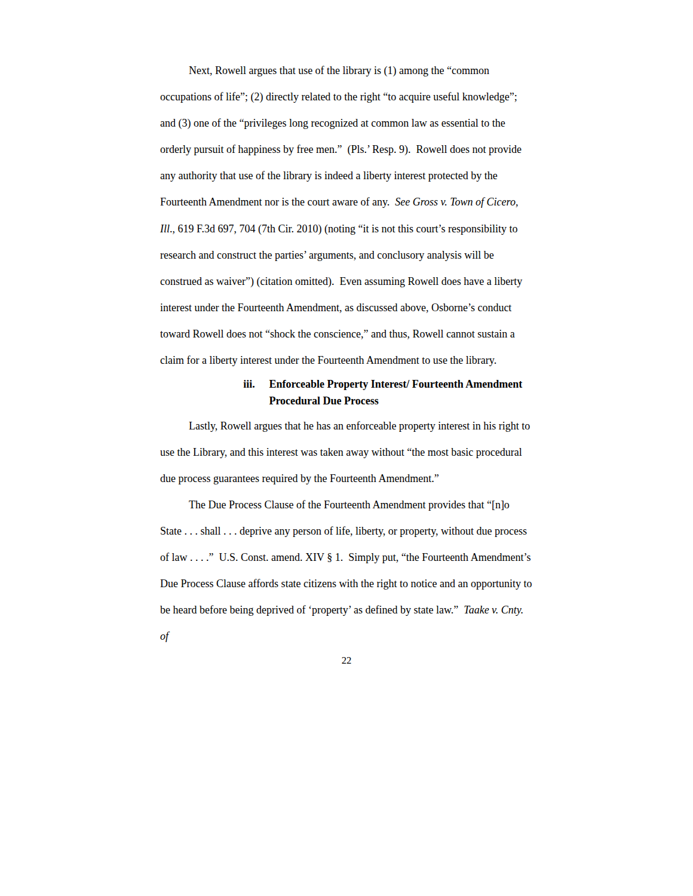Next, Rowell argues that use of the library is (1) among the “common occupations of life”; (2) directly related to the right “to acquire useful knowledge”; and (3) one of the “privileges long recognized at common law as essential to the orderly pursuit of happiness by free men.” (Pls.’ Resp. 9). Rowell does not provide any authority that use of the library is indeed a liberty interest protected by the Fourteenth Amendment nor is the court aware of any. See Gross v. Town of Cicero, Ill., 619 F.3d 697, 704 (7th Cir. 2010) (noting “it is not this court’s responsibility to research and construct the parties’ arguments, and conclusory analysis will be construed as waiver”) (citation omitted). Even assuming Rowell does have a liberty interest under the Fourteenth Amendment, as discussed above, Osborne’s conduct toward Rowell does not “shock the conscience,” and thus, Rowell cannot sustain a claim for a liberty interest under the Fourteenth Amendment to use the library.
iii.
Enforceable Property Interest/ Fourteenth Amendment Procedural Due Process
Lastly, Rowell argues that he has an enforceable property interest in his right to use the Library, and this interest was taken away without “the most basic procedural due process guarantees required by the Fourteenth Amendment.”
The Due Process Clause of the Fourteenth Amendment provides that “[n]o State . . . shall . . . deprive any person of life, liberty, or property, without due process of law . . . .” U.S. Const. amend. XIV § 1. Simply put, “the Fourteenth Amendment’s Due Process Clause affords state citizens with the right to notice and an opportunity to be heard before being deprived of ‘property’ as defined by state law.” Taake v. Cnty. of
22